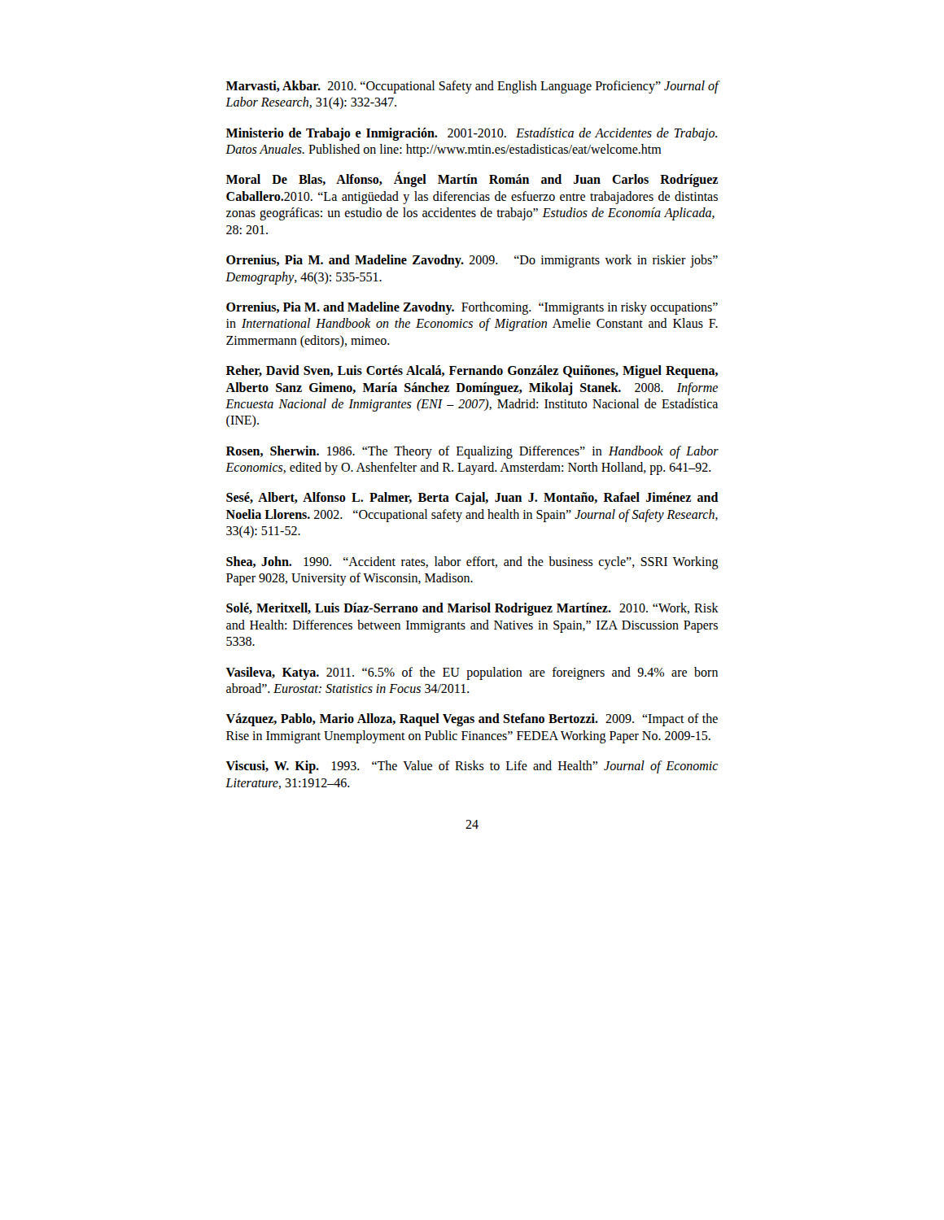Marvasti, Akbar. 2010. “Occupational Safety and English Language Proficiency” Journal of Labor Research, 31(4): 332-347.
Ministerio de Trabajo e Inmigración. 2001-2010. Estadística de Accidentes de Trabajo. Datos Anuales. Published on line: http://www.mtin.es/estadisticas/eat/welcome.htm
Moral De Blas, Alfonso, Ángel Martín Román and Juan Carlos Rodríguez Caballero. 2010. “La antigüedad y las diferencias de esfuerzo entre trabajadores de distintas zonas geográficas: un estudio de los accidentes de trabajo” Estudios de Economía Aplicada, 28: 201.
Orrenius, Pia M. and Madeline Zavodny. 2009. “Do immigrants work in riskier jobs” Demography, 46(3): 535-551.
Orrenius, Pia M. and Madeline Zavodny. Forthcoming. “Immigrants in risky occupations” in International Handbook on the Economics of Migration Amelie Constant and Klaus F. Zimmermann (editors), mimeo.
Reher, David Sven, Luis Cortés Alcalá, Fernando González Quiñones, Miguel Requena, Alberto Sanz Gimeno, María Sánchez Domínguez, Mikolaj Stanek. 2008. Informe Encuesta Nacional de Inmigrantes (ENI – 2007), Madrid: Instituto Nacional de Estadística (INE).
Rosen, Sherwin. 1986. “The Theory of Equalizing Differences” in Handbook of Labor Economics, edited by O. Ashenfelter and R. Layard. Amsterdam: North Holland, pp. 641–92.
Sesé, Albert, Alfonso L. Palmer, Berta Cajal, Juan J. Montaño, Rafael Jiménez and Noelia Llorens. 2002. “Occupational safety and health in Spain” Journal of Safety Research, 33(4): 511-52.
Shea, John. 1990. “Accident rates, labor effort, and the business cycle”, SSRI Working Paper 9028, University of Wisconsin, Madison.
Solé, Meritxell, Luis Díaz-Serrano and Marisol Rodriguez Martínez. 2010. “Work, Risk and Health: Differences between Immigrants and Natives in Spain,” IZA Discussion Papers 5338.
Vasileva, Katya. 2011. “6.5% of the EU population are foreigners and 9.4% are born abroad”. Eurostat: Statistics in Focus 34/2011.
Vázquez, Pablo, Mario Alloza, Raquel Vegas and Stefano Bertozzi. 2009. “Impact of the Rise in Immigrant Unemployment on Public Finances” FEDEA Working Paper No. 2009-15.
Viscusi, W. Kip. 1993. “The Value of Risks to Life and Health” Journal of Economic Literature, 31:1912–46.
24